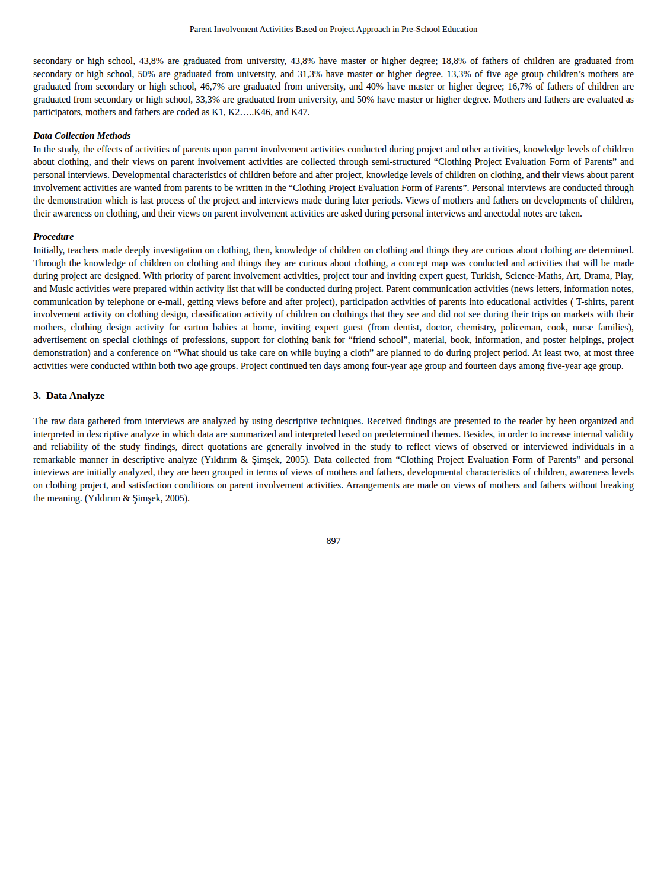Parent Involvement Activities Based on Project Approach in Pre-School Education
secondary or high school, 43,8% are graduated from university, 43,8% have master or higher degree; 18,8% of fathers of children are graduated from secondary or high school, 50% are graduated from university, and 31,3% have master or higher degree. 13,3% of five age group children’s mothers are graduated from secondary or high school, 46,7% are graduated from university, and 40% have master or higher degree; 16,7% of fathers of children are graduated from secondary or high school, 33,3% are graduated from university, and 50% have master or higher degree. Mothers and fathers are evaluated as participators, mothers and fathers are coded as K1, K2…..K46, and K47.
Data Collection Methods
In the study, the effects of activities of parents upon parent involvement activities conducted during project and other activities, knowledge levels of children about clothing, and their views on parent involvement activities are collected through semi-structured “Clothing Project Evaluation Form of Parents” and personal interviews. Developmental characteristics of children before and after project, knowledge levels of children on clothing, and their views about parent involvement activities are wanted from parents to be written in the “Clothing Project Evaluation Form of Parents”. Personal interviews are conducted through the demonstration which is last process of the project and interviews made during later periods. Views of mothers and fathers on developments of children, their awareness on clothing, and their views on parent involvement activities are asked during personal interviews and anectodal notes are taken.
Procedure
Initially, teachers made deeply investigation on clothing, then, knowledge of children on clothing and things they are curious about clothing are determined. Through the knowledge of children on clothing and things they are curious about clothing, a concept map was conducted and activities that will be made during project are designed. With priority of parent involvement activities, project tour and inviting expert guest, Turkish, Science-Maths, Art, Drama, Play, and Music activities were prepared within activity list that will be conducted during project. Parent communication activities (news letters, information notes, communication by telephone or e-mail, getting views before and after project), participation activities of parents into educational activities ( T-shirts, parent involvement activity on clothing design, classification activity of children on clothings that they see and did not see during their trips on markets with their mothers, clothing design activity for carton babies at home, inviting expert guest (from dentist, doctor, chemistry, policeman, cook, nurse families), advertisement on special clothings of professions, support for clothing bank for “friend school”, material, book, information, and poster helpings, project demonstration) and a conference on “What should us take care on while buying a cloth” are planned to do during project period. At least two, at most three activities were conducted within both two age groups. Project continued ten days among four-year age group and fourteen days among five-year age group.
3. Data Analyze
The raw data gathered from interviews are analyzed by using descriptive techniques. Received findings are presented to the reader by been organized and interpreted in descriptive analyze in which data are summarized and interpreted based on predetermined themes. Besides, in order to increase internal validity and reliability of the study findings, direct quotations are generally involved in the study to reflect views of observed or interviewed individuals in a remarkable manner in descriptive analyze (Yıldırım & Şimşek, 2005). Data collected from “Clothing Project Evaluation Form of Parents” and personal inteviews are initially analyzed, they are been grouped in terms of views of mothers and fathers, developmental characteristics of children, awareness levels on clothing project, and satisfaction conditions on parent involvement activities. Arrangements are made on views of mothers and fathers without breaking the meaning. (Yıldırım & Şimşek, 2005).
897